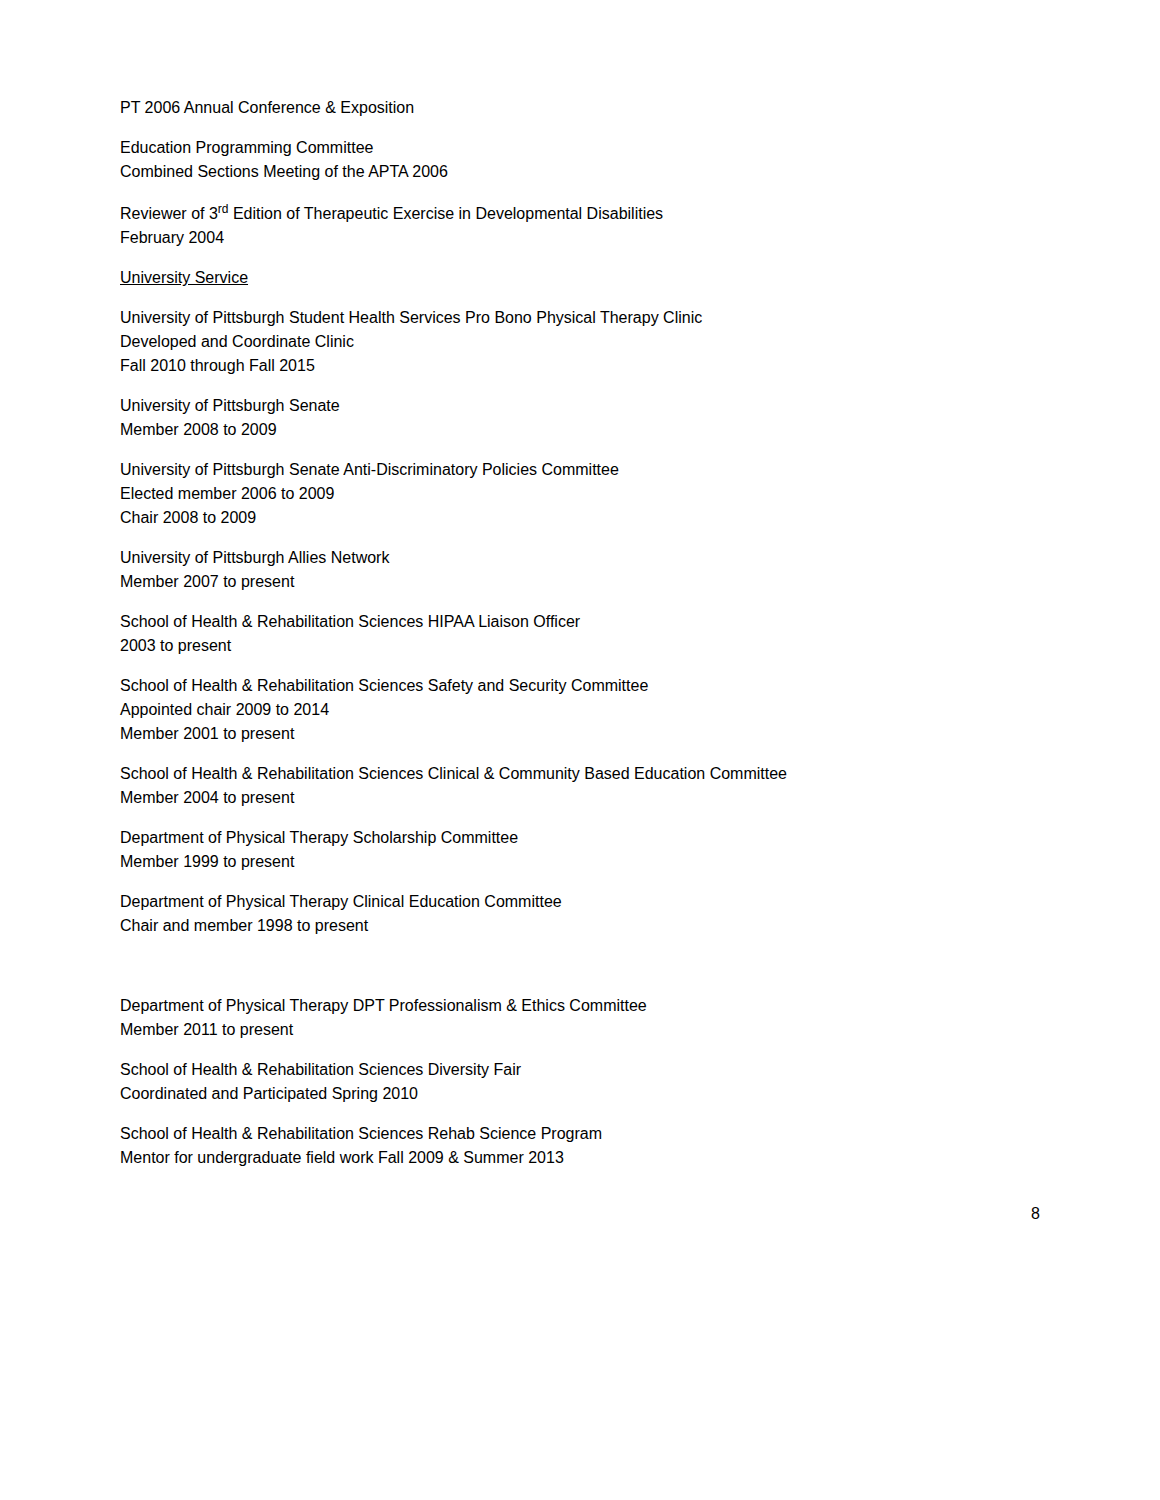PT 2006 Annual Conference & Exposition
Education Programming Committee
Combined Sections Meeting of the APTA 2006
Reviewer of 3rd Edition of Therapeutic Exercise in Developmental Disabilities
February 2004
University Service
University of Pittsburgh Student Health Services Pro Bono Physical Therapy Clinic
Developed and Coordinate Clinic
Fall 2010 through Fall 2015
University of Pittsburgh Senate
Member 2008 to 2009
University of Pittsburgh Senate Anti-Discriminatory Policies Committee
Elected member 2006 to 2009
Chair 2008 to 2009
University of Pittsburgh Allies Network
Member 2007 to present
School of Health & Rehabilitation Sciences HIPAA Liaison Officer
2003 to present
School of Health & Rehabilitation Sciences Safety and Security Committee
Appointed chair 2009 to 2014
Member 2001 to present
School of Health & Rehabilitation Sciences Clinical & Community Based Education Committee
Member 2004 to present
Department of Physical Therapy Scholarship Committee
Member 1999 to present
Department of Physical Therapy Clinical Education Committee
Chair and member 1998 to present
Department of Physical Therapy DPT Professionalism & Ethics Committee
Member 2011 to present
School of Health & Rehabilitation Sciences Diversity Fair
Coordinated and Participated Spring 2010
School of Health & Rehabilitation Sciences Rehab Science Program
Mentor for undergraduate field work Fall 2009 & Summer 2013
8